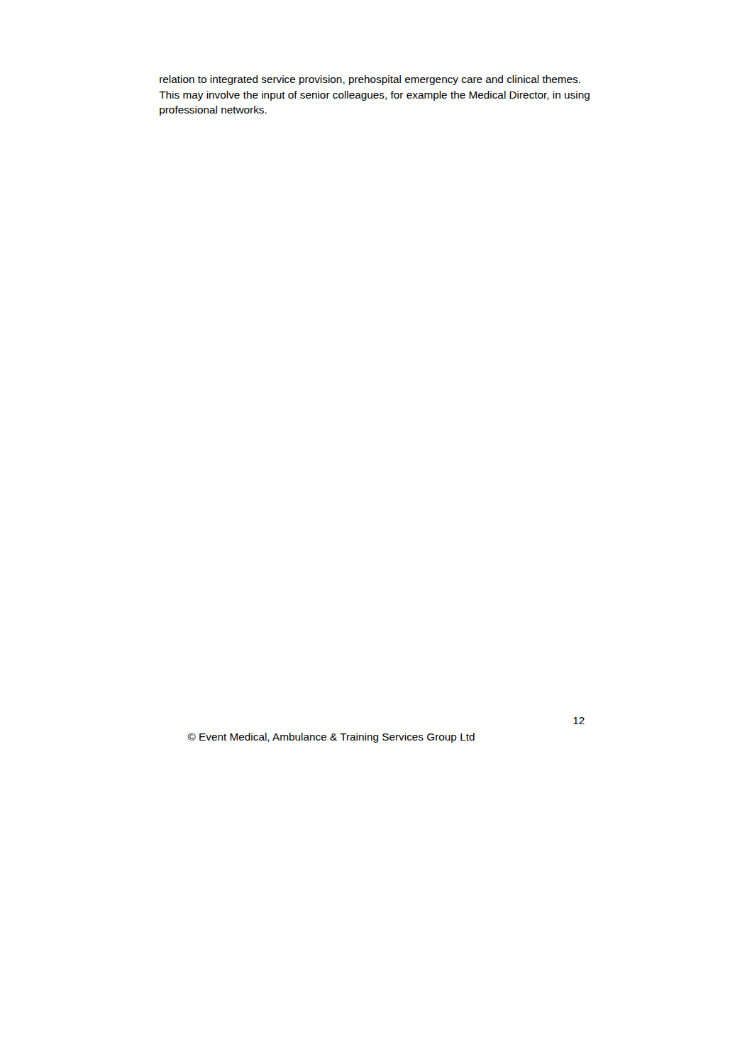relation to integrated service provision, prehospital emergency care and clinical themes. This may involve the input of senior colleagues, for example the Medical Director, in using professional networks.
12
© Event Medical, Ambulance & Training Services Group Ltd